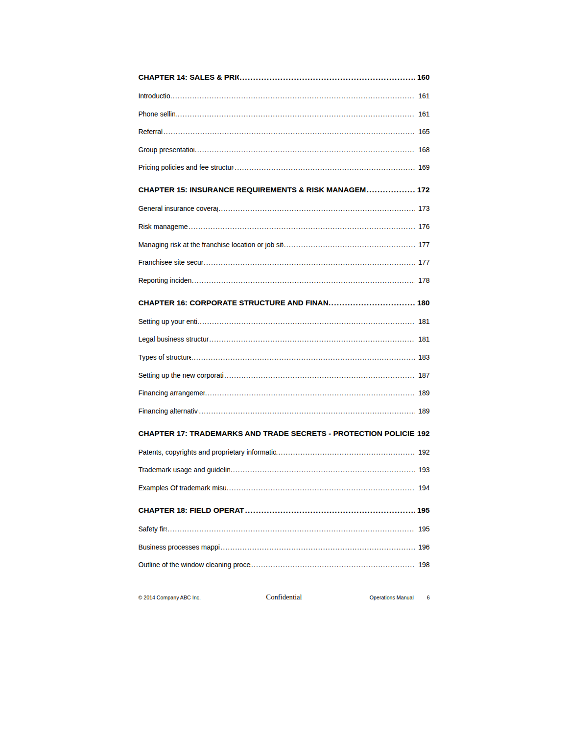CHAPTER 14: SALES & PRICING ........................................................................... 160
Introduction .................................................................................................................. 161
Phone selling ............................................................................................................... 161
Referrals .................................................................................................................... 165
Group presentations .................................................................................................... 168
Pricing policies and fee structures ............................................................................... 169
CHAPTER 15: INSURANCE REQUIREMENTS & RISK MANAGEMENT ................... 172
General insurance coverage ....................................................................................... 173
Risk management ....................................................................................................... 176
Managing risk at the franchise location or job site ....................................................... 177
Franchisee site security ................................................................................................ 177
Reporting incidents ..................................................................................................... 178
CHAPTER 16: CORPORATE STRUCTURE AND FINANCING ................................... 180
Setting up your entity .................................................................................................. 181
Legal business structures ............................................................................................. 181
Types of structures ..................................................................................................... 183
Setting up the new corporation ..................................................................................... 187
Financing arrangements ................................................................................................ 189
Financing alternatives .................................................................................................. 189
CHAPTER 17: TRADEMARKS AND TRADE SECRETS - PROTECTION POLICIES 192
Patents, copyrights and proprietary information ........................................................... 192
Trademark usage and guidelines .................................................................................. 193
Examples Of trademark misuse .................................................................................... 194
CHAPTER 18: FIELD OPERATIONS ......................................................................... 195
Safety first .................................................................................................................. 195
Business processes mapping ....................................................................................... 196
Outline of the window cleaning process ....................................................................... 198
© 2014 Company ABC Inc.
Confidential
Operations Manual6